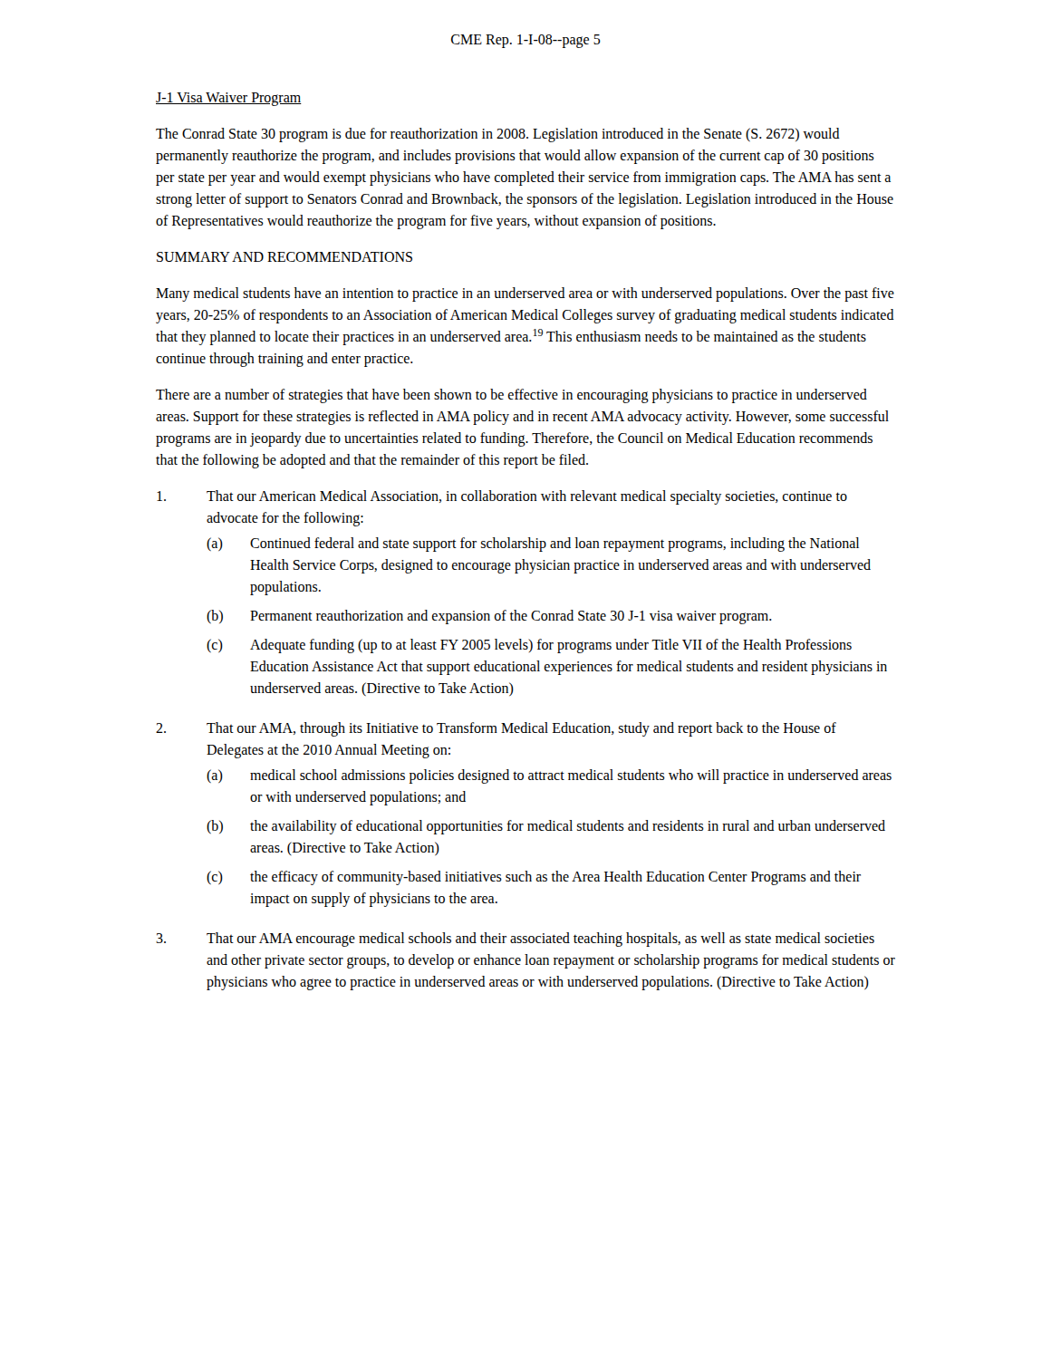CME Rep. 1-I-08--page 5
J-1 Visa Waiver Program
The Conrad State 30 program is due for reauthorization in 2008. Legislation introduced in the Senate (S. 2672) would permanently reauthorize the program, and includes provisions that would allow expansion of the current cap of 30 positions per state per year and would exempt physicians who have completed their service from immigration caps. The AMA has sent a strong letter of support to Senators Conrad and Brownback, the sponsors of the legislation. Legislation introduced in the House of Representatives would reauthorize the program for five years, without expansion of positions.
SUMMARY AND RECOMMENDATIONS
Many medical students have an intention to practice in an underserved area or with underserved populations. Over the past five years, 20-25% of respondents to an Association of American Medical Colleges survey of graduating medical students indicated that they planned to locate their practices in an underserved area.19 This enthusiasm needs to be maintained as the students continue through training and enter practice.
There are a number of strategies that have been shown to be effective in encouraging physicians to practice in underserved areas. Support for these strategies is reflected in AMA policy and in recent AMA advocacy activity. However, some successful programs are in jeopardy due to uncertainties related to funding. Therefore, the Council on Medical Education recommends that the following be adopted and that the remainder of this report be filed.
That our American Medical Association, in collaboration with relevant medical specialty societies, continue to advocate for the following:
Continued federal and state support for scholarship and loan repayment programs, including the National Health Service Corps, designed to encourage physician practice in underserved areas and with underserved populations.
Permanent reauthorization and expansion of the Conrad State 30 J-1 visa waiver program.
Adequate funding (up to at least FY 2005 levels) for programs under Title VII of the Health Professions Education Assistance Act that support educational experiences for medical students and resident physicians in underserved areas. (Directive to Take Action)
That our AMA, through its Initiative to Transform Medical Education, study and report back to the House of Delegates at the 2010 Annual Meeting on:
medical school admissions policies designed to attract medical students who will practice in underserved areas or with underserved populations; and
the availability of educational opportunities for medical students and residents in rural and urban underserved areas. (Directive to Take Action)
the efficacy of community-based initiatives such as the Area Health Education Center Programs and their impact on supply of physicians to the area.
That our AMA encourage medical schools and their associated teaching hospitals, as well as state medical societies and other private sector groups, to develop or enhance loan repayment or scholarship programs for medical students or physicians who agree to practice in underserved areas or with underserved populations. (Directive to Take Action)